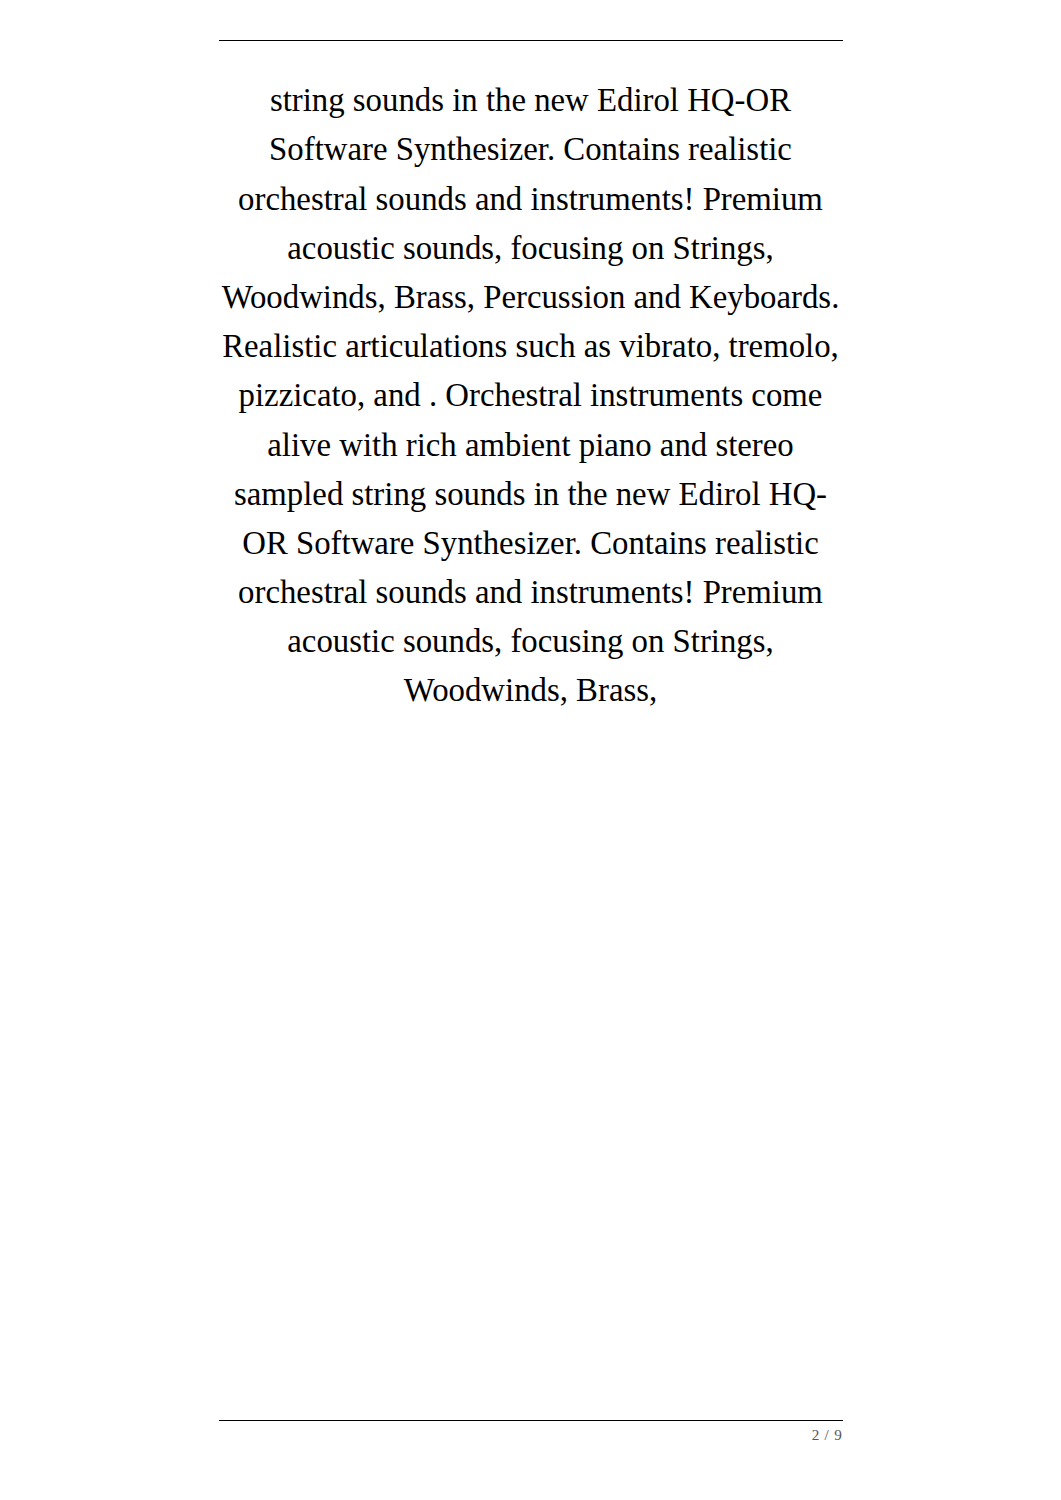string sounds in the new Edirol HQ-OR Software Synthesizer. Contains realistic orchestral sounds and instruments! Premium acoustic sounds, focusing on Strings, Woodwinds, Brass, Percussion and Keyboards. Realistic articulations such as vibrato, tremolo, pizzicato, and . Orchestral instruments come alive with rich ambient piano and stereo sampled string sounds in the new Edirol HQ-OR Software Synthesizer. Contains realistic orchestral sounds and instruments! Premium acoustic sounds, focusing on Strings, Woodwinds, Brass,
2 / 9